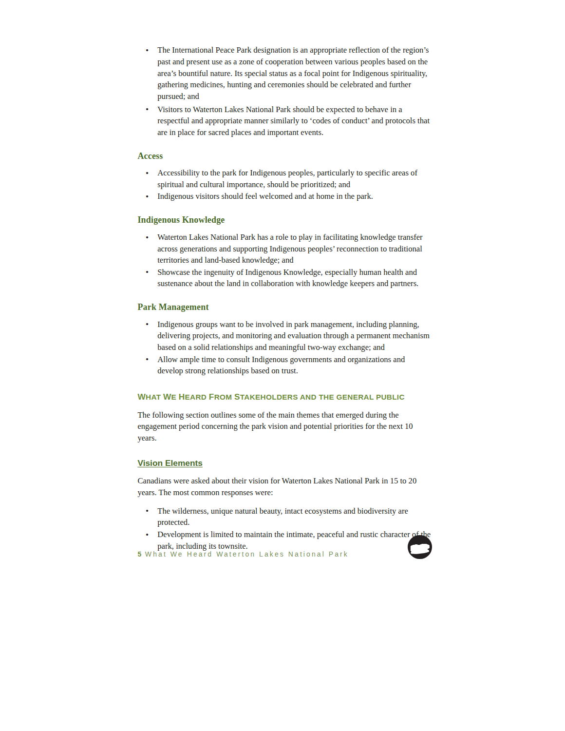The International Peace Park designation is an appropriate reflection of the region’s past and present use as a zone of cooperation between various peoples based on the area’s bountiful nature. Its special status as a focal point for Indigenous spirituality, gathering medicines, hunting and ceremonies should be celebrated and further pursued; and
Visitors to Waterton Lakes National Park should be expected to behave in a respectful and appropriate manner similarly to ‘codes of conduct’ and protocols that are in place for sacred places and important events.
Access
Accessibility to the park for Indigenous peoples, particularly to specific areas of spiritual and cultural importance, should be prioritized; and
Indigenous visitors should feel welcomed and at home in the park.
Indigenous Knowledge
Waterton Lakes National Park has a role to play in facilitating knowledge transfer across generations and supporting Indigenous peoples’ reconnection to traditional territories and land-based knowledge; and
Showcase the ingenuity of Indigenous Knowledge, especially human health and sustenance about the land in collaboration with knowledge keepers and partners.
Park Management
Indigenous groups want to be involved in park management, including planning, delivering projects, and monitoring and evaluation through a permanent mechanism based on a solid relationships and meaningful two-way exchange; and
Allow ample time to consult Indigenous governments and organizations and develop strong relationships based on trust.
WHAT WE HEARD FROM STAKEHOLDERS AND THE GENERAL PUBLIC
The following section outlines some of the main themes that emerged during the engagement period concerning the park vision and potential priorities for the next 10 years.
Vision Elements
Canadians were asked about their vision for Waterton Lakes National Park in 15 to 20 years. The most common responses were:
The wilderness, unique natural beauty, intact ecosystems and biodiversity are protected.
Development is limited to maintain the intimate, peaceful and rustic character of the park, including its townsite.
5 What We Heard Waterton Lakes National Park